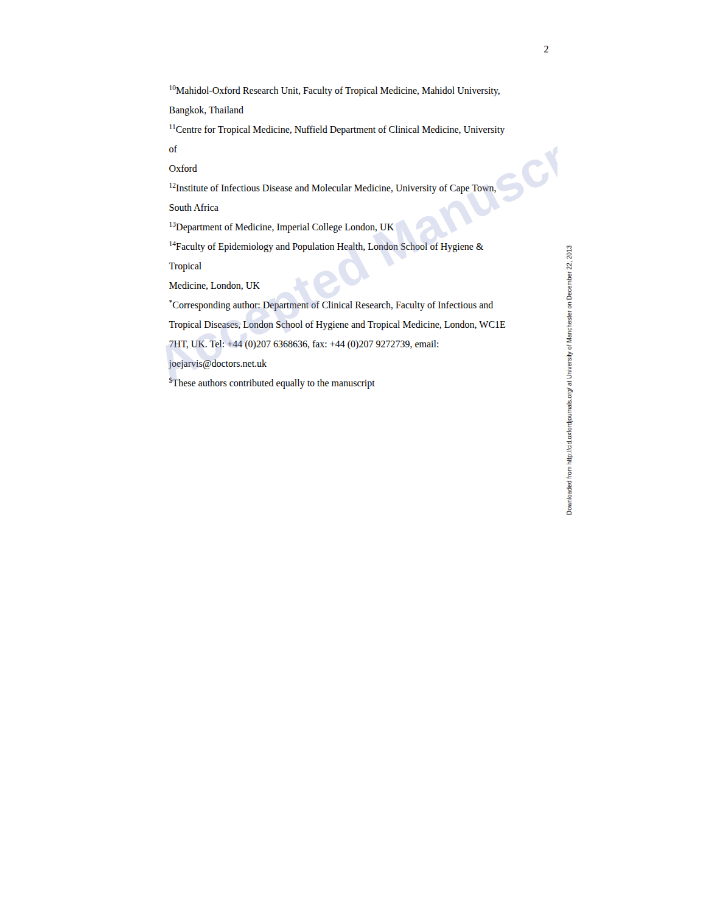2
10Mahidol-Oxford Research Unit, Faculty of Tropical Medicine, Mahidol University,
Bangkok, Thailand
11Centre for Tropical Medicine, Nuffield Department of Clinical Medicine, University of
Oxford
12Institute of Infectious Disease and Molecular Medicine, University of Cape Town,
South Africa
13Department of Medicine, Imperial College London, UK
14Faculty of Epidemiology and Population Health, London School of Hygiene & Tropical
Medicine, London, UK
*Corresponding author: Department of Clinical Research, Faculty of Infectious and
Tropical Diseases, London School of Hygiene and Tropical Medicine, London, WC1E
7HT, UK. Tel: +44 (0)207 6368636, fax: +44 (0)207 9272739, email:
joejarvis@doctors.net.uk
$These authors contributed equally to the manuscript
Accepted Manuscript
Downloaded from http://cid.oxfordjournals.org/ at University of Manchester on December 22, 2013